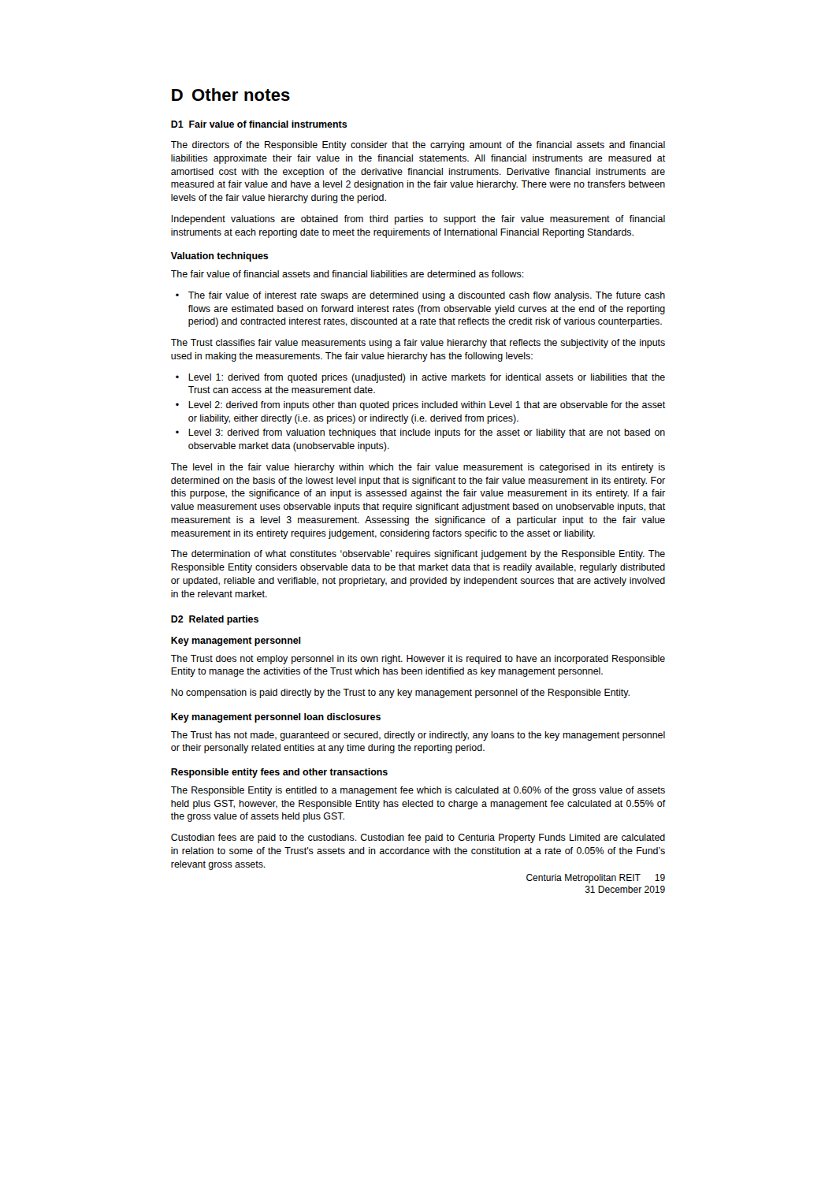DOther notes
D1 Fair value of financial instruments
The directors of the Responsible Entity consider that the carrying amount of the financial assets and financial liabilities approximate their fair value in the financial statements. All financial instruments are measured at amortised cost with the exception of the derivative financial instruments. Derivative financial instruments are measured at fair value and have a level 2 designation in the fair value hierarchy. There were no transfers between levels of the fair value hierarchy during the period.
Independent valuations are obtained from third parties to support the fair value measurement of financial instruments at each reporting date to meet the requirements of International Financial Reporting Standards.
Valuation techniques
The fair value of financial assets and financial liabilities are determined as follows:
The fair value of interest rate swaps are determined using a discounted cash flow analysis. The future cash flows are estimated based on forward interest rates (from observable yield curves at the end of the reporting period) and contracted interest rates, discounted at a rate that reflects the credit risk of various counterparties.
The Trust classifies fair value measurements using a fair value hierarchy that reflects the subjectivity of the inputs used in making the measurements. The fair value hierarchy has the following levels:
Level 1: derived from quoted prices (unadjusted) in active markets for identical assets or liabilities that the Trust can access at the measurement date.
Level 2: derived from inputs other than quoted prices included within Level 1 that are observable for the asset or liability, either directly (i.e. as prices) or indirectly (i.e. derived from prices).
Level 3: derived from valuation techniques that include inputs for the asset or liability that are not based on observable market data (unobservable inputs).
The level in the fair value hierarchy within which the fair value measurement is categorised in its entirety is determined on the basis of the lowest level input that is significant to the fair value measurement in its entirety. For this purpose, the significance of an input is assessed against the fair value measurement in its entirety. If a fair value measurement uses observable inputs that require significant adjustment based on unobservable inputs, that measurement is a level 3 measurement. Assessing the significance of a particular input to the fair value measurement in its entirety requires judgement, considering factors specific to the asset or liability.
The determination of what constitutes ‘observable’ requires significant judgement by the Responsible Entity. The Responsible Entity considers observable data to be that market data that is readily available, regularly distributed or updated, reliable and verifiable, not proprietary, and provided by independent sources that are actively involved in the relevant market.
D2 Related parties
Key management personnel
The Trust does not employ personnel in its own right. However it is required to have an incorporated Responsible Entity to manage the activities of the Trust which has been identified as key management personnel.
No compensation is paid directly by the Trust to any key management personnel of the Responsible Entity.
Key management personnel loan disclosures
The Trust has not made, guaranteed or secured, directly or indirectly, any loans to the key management personnel or their personally related entities at any time during the reporting period.
Responsible entity fees and other transactions
The Responsible Entity is entitled to a management fee which is calculated at 0.60% of the gross value of assets held plus GST, however, the Responsible Entity has elected to charge a management fee calculated at 0.55% of the gross value of assets held plus GST.
Custodian fees are paid to the custodians. Custodian fee paid to Centuria Property Funds Limited are calculated in relation to some of the Trust's assets and in accordance with the constitution at a rate of 0.05% of the Fund’s relevant gross assets.
Centuria Metropolitan REIT19
31 December 2019